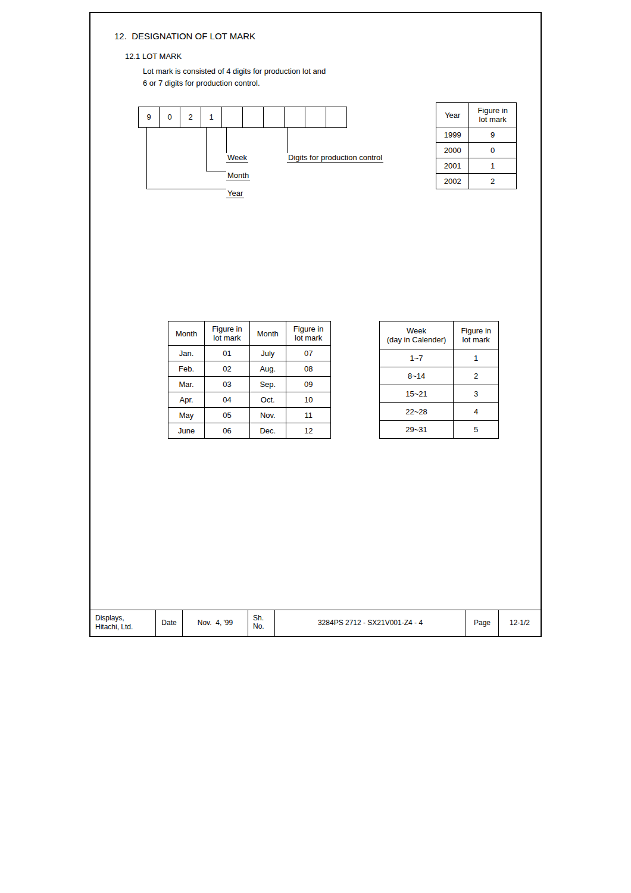12. DESIGNATION OF LOT MARK
12.1 LOT MARK
Lot mark is consisted of 4 digits for production lot and
6 or 7 digits for production control.
9
0
2
1
Week Month Year Digits for production control
| Year | Figure in lot mark |
| --- | --- |
| 1999 | 9 |
| 2000 | 0 |
| 2001 | 1 |
| 2002 | 2 |
| Month | Figure in lot mark | Month | Figure in lot mark |
| --- | --- | --- | --- |
| Jan. | 01 | July | 07 |
| Feb. | 02 | Aug. | 08 |
| Mar. | 03 | Sep. | 09 |
| Apr. | 04 | Oct. | 10 |
| May | 05 | Nov. | 11 |
| June | 06 | Dec. | 12 |
| Week (day in Calender) | Figure in lot mark |
| --- | --- |
| 1~7 | 1 |
| 8~14 | 2 |
| 15~21 | 3 |
| 22~28 | 4 |
| 29~31 | 5 |
Displays,
Hitachi, Ltd.
Date
Nov. 4, '99
Sh.
No.
3284PS 2712 - SX21V001-Z4 - 4
Page
12-1/2